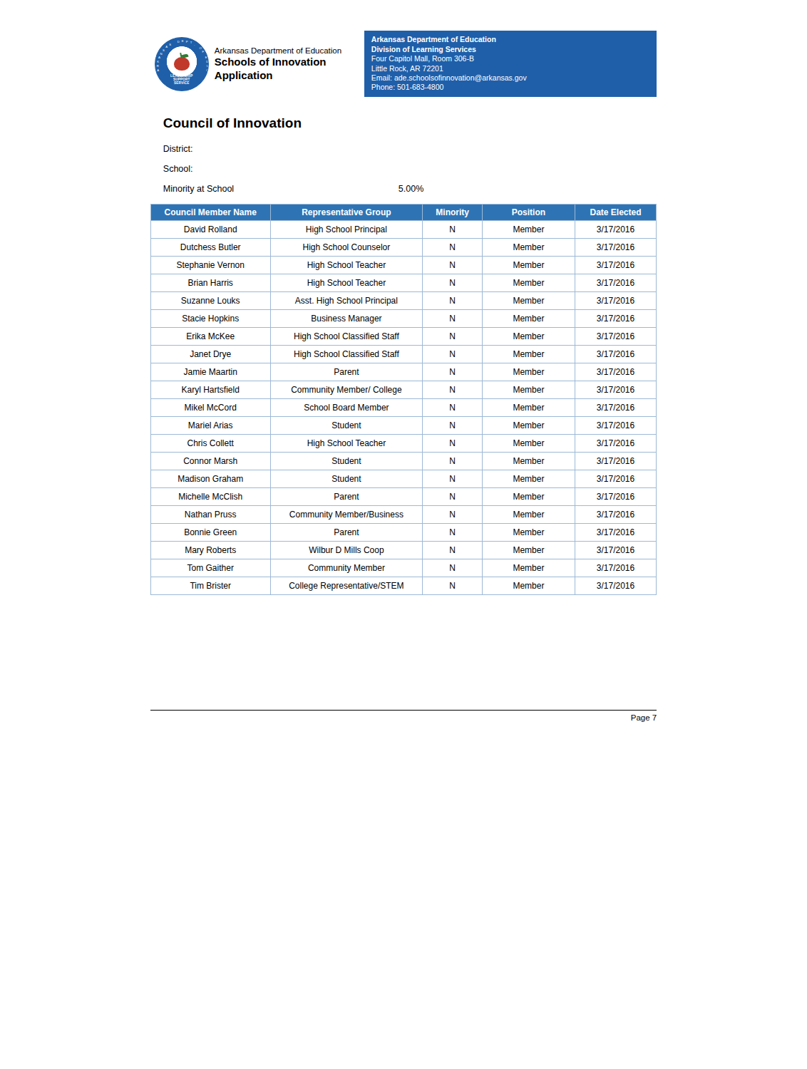A R K A N S A S D E P T . O F E D U C
LEADERSHIP
SUPPORT
SERVICE
Arkansas Department of Education
Schools of Innovation Application
Arkansas Department of Education
Division of Learning Services
Four Capitol Mall, Room 306-B
Little Rock, AR 72201
Email: ade.schoolsofinnovation@arkansas.gov
Phone: 501-683-4800
Council of Innovation
District:
School:
Minority at School 5.00%
| Council Member Name | Representative Group | Minority | Position | Date Elected |
| --- | --- | --- | --- | --- |
| David Rolland | High School Principal | N | Member | 3/17/2016 |
| Dutchess Butler | High School Counselor | N | Member | 3/17/2016 |
| Stephanie Vernon | High School Teacher | N | Member | 3/17/2016 |
| Brian Harris | High School Teacher | N | Member | 3/17/2016 |
| Suzanne Louks | Asst. High School Principal | N | Member | 3/17/2016 |
| Stacie Hopkins | Business Manager | N | Member | 3/17/2016 |
| Erika McKee | High School Classified Staff | N | Member | 3/17/2016 |
| Janet Drye | High School Classified Staff | N | Member | 3/17/2016 |
| Jamie Maartin | Parent | N | Member | 3/17/2016 |
| Karyl Hartsfield | Community Member/ College | N | Member | 3/17/2016 |
| Mikel McCord | School Board Member | N | Member | 3/17/2016 |
| Mariel Arias | Student | N | Member | 3/17/2016 |
| Chris Collett | High School Teacher | N | Member | 3/17/2016 |
| Connor Marsh | Student | N | Member | 3/17/2016 |
| Madison Graham | Student | N | Member | 3/17/2016 |
| Michelle McClish | Parent | N | Member | 3/17/2016 |
| Nathan Pruss | Community Member/Business | N | Member | 3/17/2016 |
| Bonnie Green | Parent | N | Member | 3/17/2016 |
| Mary Roberts | Wilbur D Mills Coop | N | Member | 3/17/2016 |
| Tom Gaither | Community Member | N | Member | 3/17/2016 |
| Tim Brister | College Representative/STEM | N | Member | 3/17/2016 |
Page 7